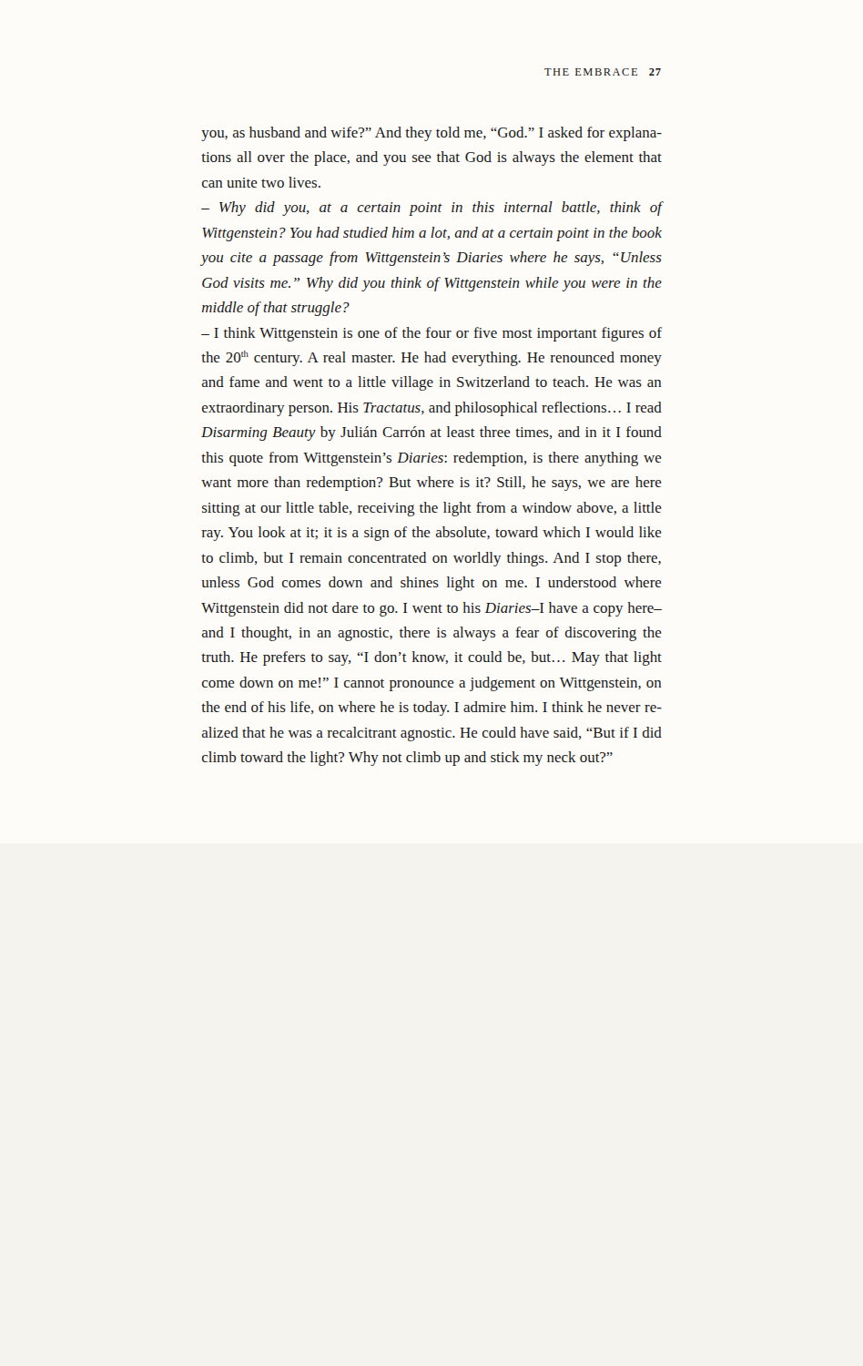The Embrace 27
you, as husband and wife?” And they told me, “God.” I asked for explanations all over the place, and you see that God is always the element that can unite two lives.
– Why did you, at a certain point in this internal battle, think of Wittgenstein? You had studied him a lot, and at a certain point in the book you cite a passage from Wittgenstein’s Diaries where he says, “Unless God visits me.” Why did you think of Wittgenstein while you were in the middle of that struggle?
– I think Wittgenstein is one of the four or five most important figures of the 20th century. A real master. He had everything. He renounced money and fame and went to a little village in Switzerland to teach. He was an extraordinary person. His Tractatus, and philosophical reflections… I read Disarming Beauty by Julián Carrón at least three times, and in it I found this quote from Wittgenstein’s Diaries: redemption, is there anything we want more than redemption? But where is it? Still, he says, we are here sitting at our little table, receiving the light from a window above, a little ray. You look at it; it is a sign of the absolute, toward which I would like to climb, but I remain concentrated on worldly things. And I stop there, unless God comes down and shines light on me. I understood where Wittgenstein did not dare to go. I went to his Diaries–I have a copy here–and I thought, in an agnostic, there is always a fear of discovering the truth. He prefers to say, “I don’t know, it could be, but… May that light come down on me!” I cannot pronounce a judgement on Wittgenstein, on the end of his life, on where he is today. I admire him. I think he never realized that he was a recalcitrant agnostic. He could have said, “But if I did climb toward the light? Why not climb up and stick my neck out?”